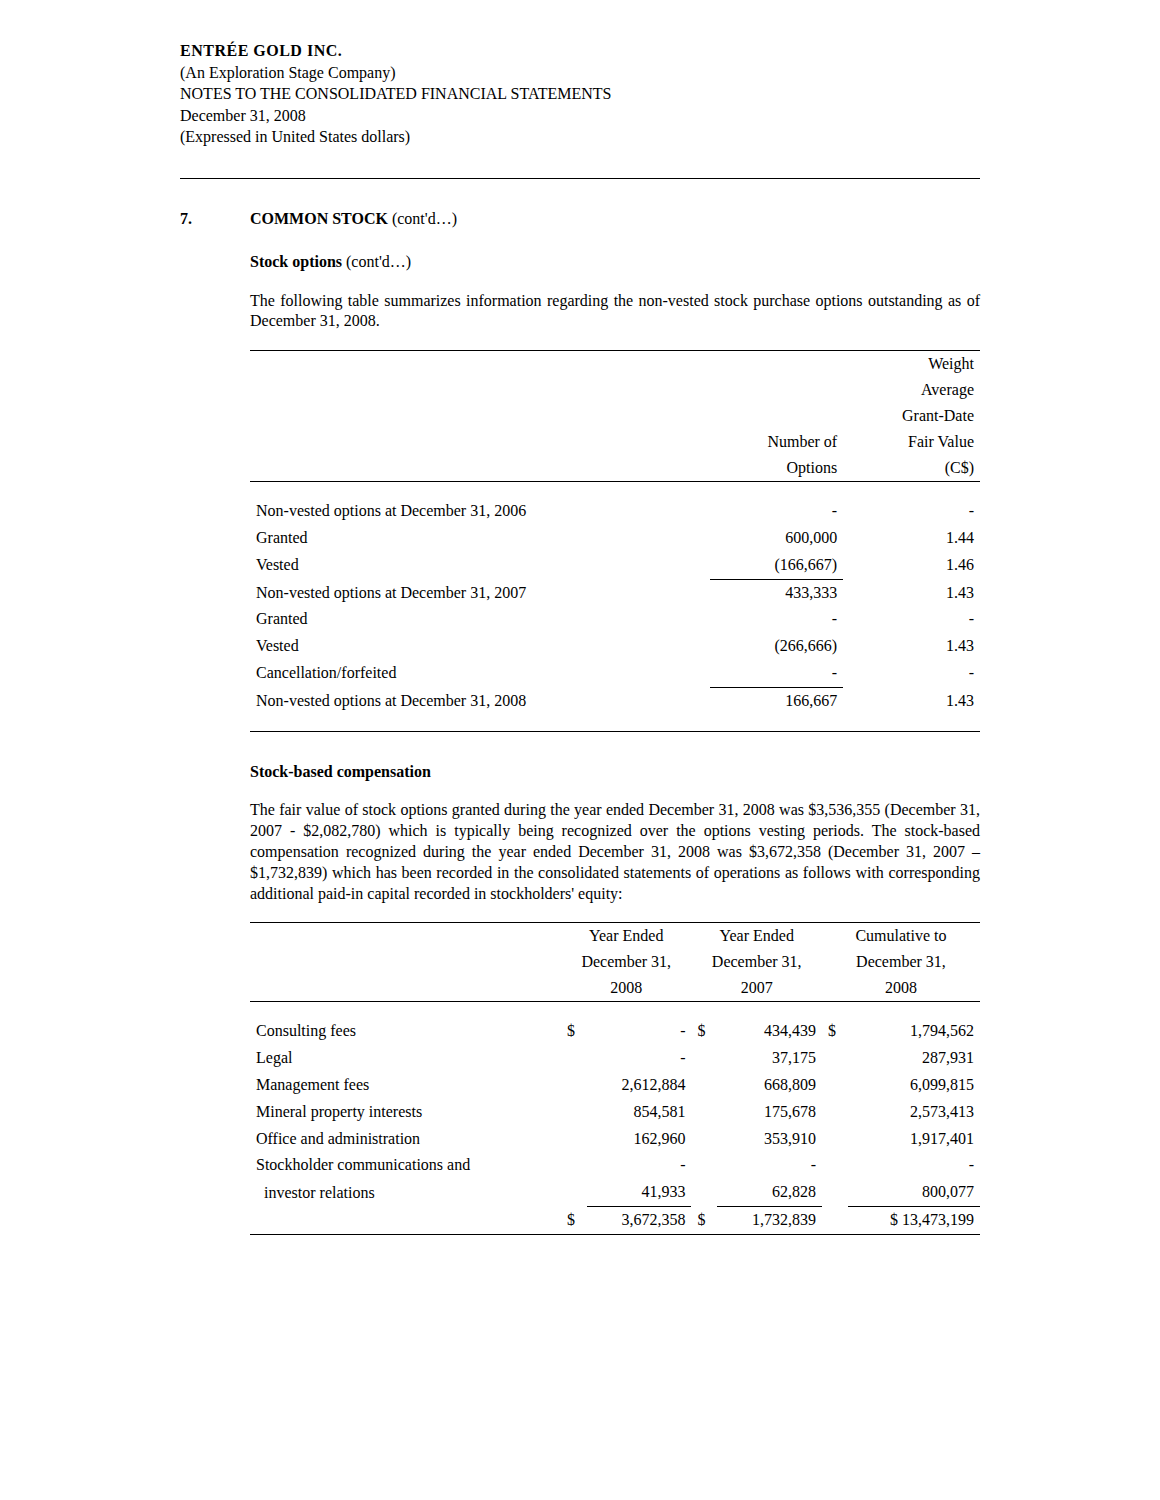ENTRÉE GOLD INC.
(An Exploration Stage Company)
NOTES TO THE CONSOLIDATED FINANCIAL STATEMENTS
December 31, 2008
(Expressed in United States dollars)
7.
COMMON STOCK (cont'd…)
Stock options (cont'd…)
The following table summarizes information regarding the non-vested stock purchase options outstanding as of December 31, 2008.
| | | Weight |
| --- | --- | --- |
| | | Average |
| | | Grant-Date |
| | Number of | Fair Value |
| | Options | (C$) |
| Non-vested options at December 31, 2006 | - | - |
| Granted | 600,000 | 1.44 |
| Vested | (166,667) | 1.46 |
| Non-vested options at December 31, 2007 | 433,333 | 1.43 |
| Granted | - | - |
| Vested | (266,666) | 1.43 |
| Cancellation/forfeited | - | - |
| Non-vested options at December 31, 2008 | 166,667 | 1.43 |
Stock-based compensation
The fair value of stock options granted during the year ended December 31, 2008 was $3,536,355 (December 31, 2007 - $2,082,780) which is typically being recognized over the options vesting periods. The stock-based compensation recognized during the year ended December 31, 2008 was $3,672,358 (December 31, 2007 – $1,732,839) which has been recorded in the consolidated statements of operations as follows with corresponding additional paid-in capital recorded in stockholders' equity:
| | Year Ended | Year Ended | Cumulative to |
| --- | --- | --- | --- |
| | December 31, | December 31, | December 31, |
| | 2008 | 2007 | 2008 |
| Consulting fees | $ | - | $ | 434,439 | $ | 1,794,562 |
| Legal | | - | | 37,175 | | 287,931 |
| Management fees | | 2,612,884 | | 668,809 | | 6,099,815 |
| Mineral property interests | | 854,581 | | 175,678 | | 2,573,413 |
| Office and administration | | 162,960 | | 353,910 | | 1,917,401 |
| Stockholder communications and | | - | | - | | - |
| investor relations | | 41,933 | | 62,828 | | 800,077 |
| | $ | 3,672,358 | $ | 1,732,839 | | $ 13,473,199 |